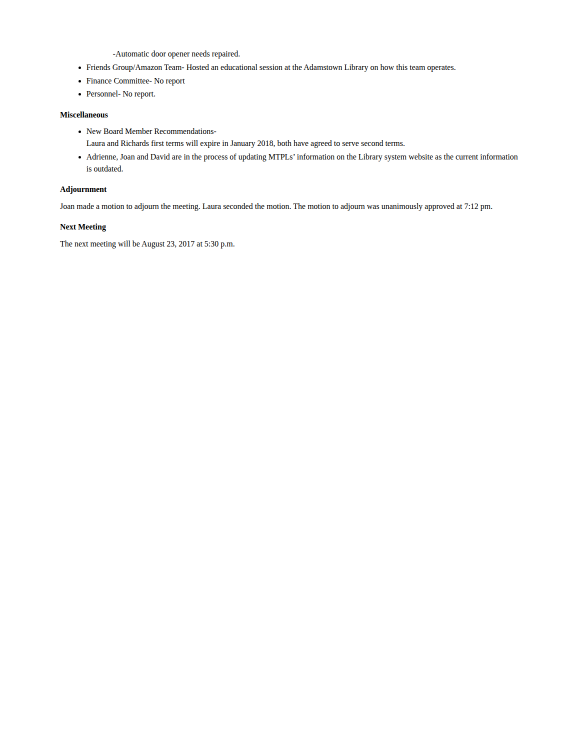-Automatic door opener needs repaired.
Friends Group/Amazon Team- Hosted an educational session at the Adamstown Library on how this team operates.
Finance Committee- No report
Personnel- No report.
Miscellaneous
New Board Member Recommendations-
Laura and Richards first terms will expire in January 2018, both have agreed to serve second terms.
Adrienne, Joan and David are in the process of updating MTPLs’ information on the Library system website as the current information is outdated.
Adjournment
Joan made a motion to adjourn the meeting. Laura seconded the motion. The motion to adjourn was unanimously approved at 7:12 pm.
Next Meeting
The next meeting will be August 23, 2017 at 5:30 p.m.